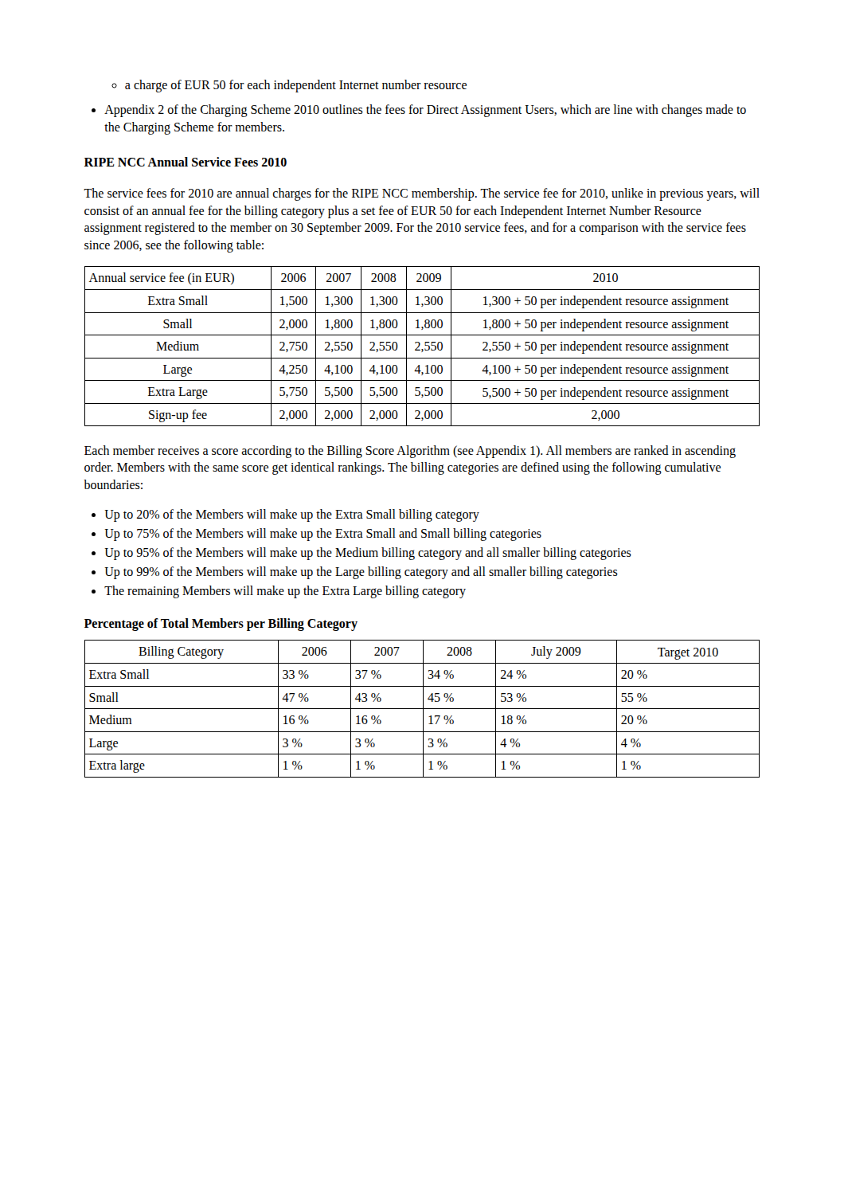a charge of EUR 50 for each independent Internet number resource
Appendix 2 of the Charging Scheme 2010 outlines the fees for Direct Assignment Users, which are line with changes made to the Charging Scheme for members.
RIPE NCC Annual Service Fees 2010
The service fees for 2010 are annual charges for the RIPE NCC membership. The service fee for 2010, unlike in previous years, will consist of an annual fee for the billing category plus a set fee of EUR 50 for each Independent Internet Number Resource assignment registered to the member on 30 September 2009. For the 2010 service fees, and for a comparison with the service fees since 2006, see the following table:
| Annual service fee (in EUR) | 2006 | 2007 | 2008 | 2009 | 2010 |
| --- | --- | --- | --- | --- | --- |
| Extra Small | 1,500 | 1,300 | 1,300 | 1,300 | 1,300 + 50 per independent resource assignment |
| Small | 2,000 | 1,800 | 1,800 | 1,800 | 1,800 + 50 per independent resource assignment |
| Medium | 2,750 | 2,550 | 2,550 | 2,550 | 2,550 + 50 per independent resource assignment |
| Large | 4,250 | 4,100 | 4,100 | 4,100 | 4,100 + 50 per independent resource assignment |
| Extra Large | 5,750 | 5,500 | 5,500 | 5,500 | 5,500 + 50 per independent resource assignment |
| Sign-up fee | 2,000 | 2,000 | 2,000 | 2,000 | 2,000 |
Each member receives a score according to the Billing Score Algorithm (see Appendix 1). All members are ranked in ascending order. Members with the same score get identical rankings. The billing categories are defined using the following cumulative boundaries:
Up to 20% of the Members will make up the Extra Small billing category
Up to 75% of the Members will make up the Extra Small and Small billing categories
Up to 95% of the Members will make up the Medium billing category and all smaller billing categories
Up to 99% of the Members will make up the Large billing category and all smaller billing categories
The remaining Members will make up the Extra Large billing category
Percentage of Total Members per Billing Category
| Billing Category | 2006 | 2007 | 2008 | July 2009 | Target 2010 |
| --- | --- | --- | --- | --- | --- |
| Extra Small | 33 % | 37 % | 34 % | 24 % | 20 % |
| Small | 47 % | 43 % | 45 % | 53 % | 55 % |
| Medium | 16 % | 16 % | 17 % | 18 % | 20 % |
| Large | 3 % | 3 % | 3 % | 4 % | 4 % |
| Extra large | 1 % | 1 % | 1 % | 1 % | 1 % |